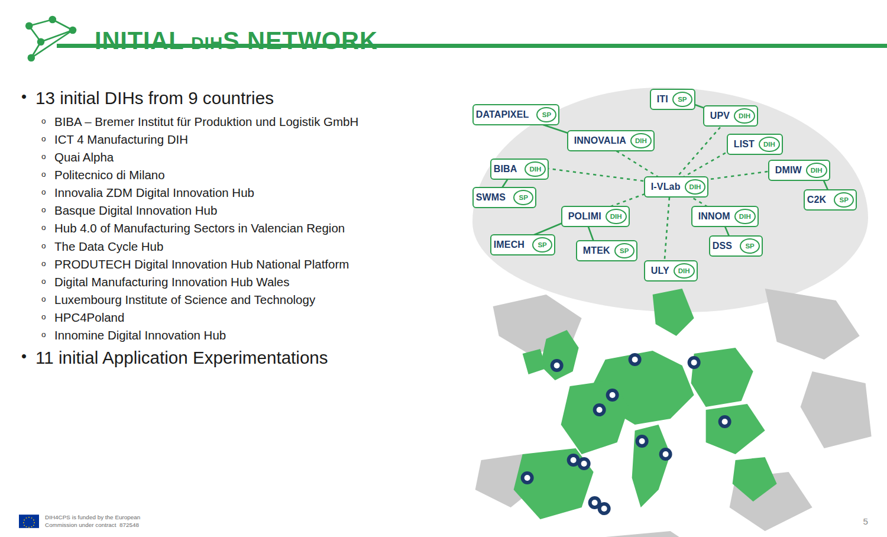Initial DIHs Network
13 initial DIHs from 9 countries
BIBA – Bremer Institut für Produktion und Logistik GmbH
ICT 4 Manufacturing DIH
Quai Alpha
Politecnico di Milano
Innovalia ZDM Digital Innovation Hub
Basque Digital Innovation Hub
Hub 4.0 of Manufacturing Sectors in Valencian Region
The Data Cycle Hub
PRODUTECH Digital Innovation Hub National Platform
Digital Manufacturing Innovation Hub Wales
Luxembourg Institute of Science and Technology
HPC4Poland
Innomine Digital Innovation Hub
11 initial Application Experimentations
ITI SP
DIH UPV
DATAPIXEL SP
DIH INNOVALIA
DIH LIST
BIBA DIH
DIH DMIW
DIH I-VLab
SWMS SP
C2K SP
DIH POLIMI
DIH INNOM
IMECH SP
SP MTEK
DSS SP
DIH ULY
DIH4CPS is funded by the European
Commission under contract 872548
5